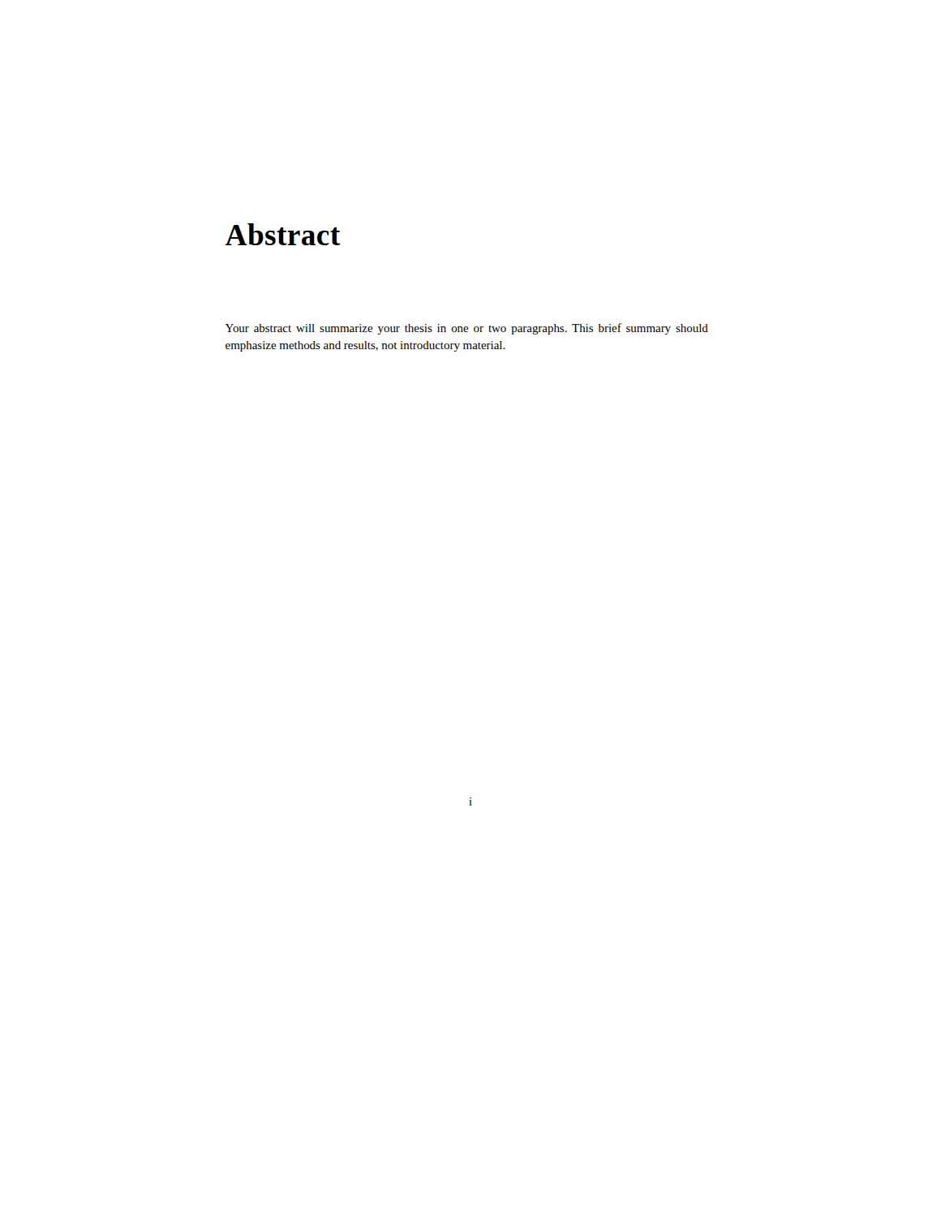Abstract
Your abstract will summarize your thesis in one or two paragraphs. This brief summary should emphasize methods and results, not introductory material.
i